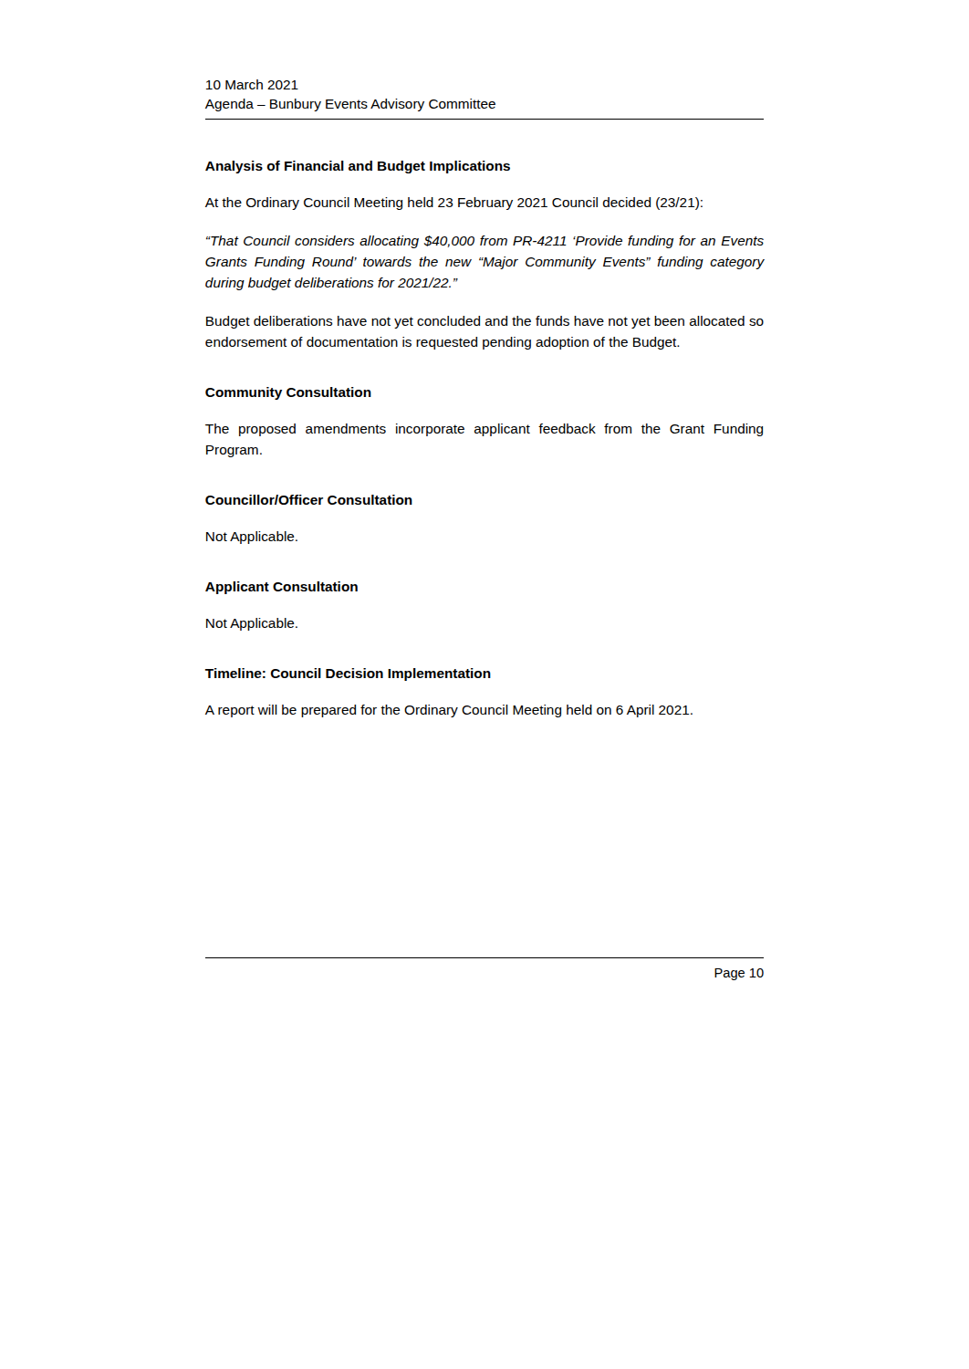10 March 2021
Agenda – Bunbury Events Advisory Committee
Analysis of Financial and Budget Implications
At the Ordinary Council Meeting held 23 February 2021 Council decided (23/21):
“That Council considers allocating $40,000 from PR-4211 ‘Provide funding for an Events Grants Funding Round’ towards the new “Major Community Events” funding category during budget deliberations for 2021/22.”
Budget deliberations have not yet concluded and the funds have not yet been allocated so endorsement of documentation is requested pending adoption of the Budget.
Community Consultation
The proposed amendments incorporate applicant feedback from the Grant Funding Program.
Councillor/Officer Consultation
Not Applicable.
Applicant Consultation
Not Applicable.
Timeline: Council Decision Implementation
A report will be prepared for the Ordinary Council Meeting held on 6 April 2021.
Page 10